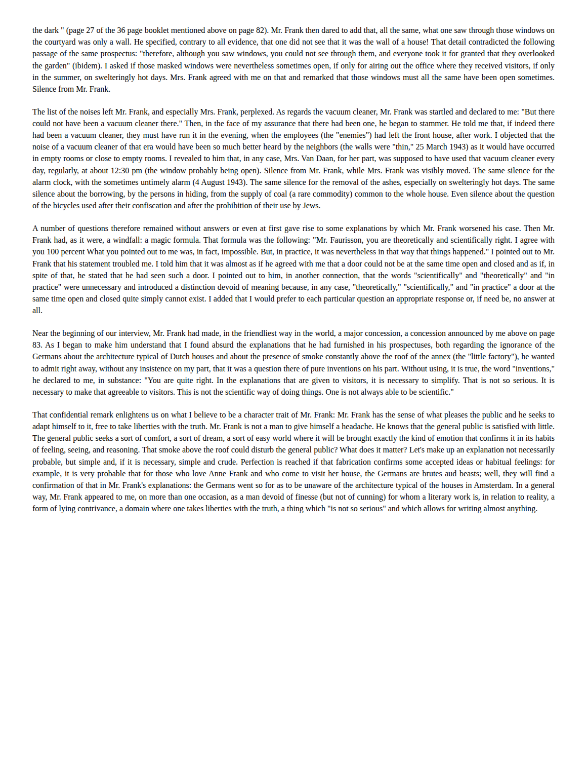the dark " (page 27 of the 36 page booklet mentioned above on page 82). Mr. Frank then dared to add that, all the same, what one saw through those windows on the courtyard was only a wall. He specified, contrary to all evidence, that one did not see that it was the wall of a house! That detail contradicted the following passage of the same prospectus: "therefore, although you saw windows, you could not see through them, and everyone took it for granted that they overlooked the garden" (ibidem). I asked if those masked windows were nevertheless sometimes open, if only for airing out the office where they received visitors, if only in the summer, on swelteringly hot days. Mrs. Frank agreed with me on that and remarked that those windows must all the same have been open sometimes. Silence from Mr. Frank.
The list of the noises left Mr. Frank, and especially Mrs. Frank, perplexed. As regards the vacuum cleaner, Mr. Frank was startled and declared to me: "But there could not have been a vacuum cleaner there." Then, in the face of my assurance that there had been one, he began to stammer. He told me that, if indeed there had been a vacuum cleaner, they must have run it in the evening, when the employees (the "enemies") had left the front house, after work. I objected that the noise of a vacuum cleaner of that era would have been so much better heard by the neighbors (the walls were "thin," 25 March 1943) as it would have occurred in empty rooms or close to empty rooms. I revealed to him that, in any case, Mrs. Van Daan, for her part, was supposed to have used that vacuum cleaner every day, regularly, at about 12:30 pm (the window probably being open). Silence from Mr. Frank, while Mrs. Frank was visibly moved. The same silence for the alarm clock, with the sometimes untimely alarm (4 August 1943). The same silence for the removal of the ashes, especially on swelteringly hot days. The same silence about the borrowing, by the persons in hiding, from the supply of coal (a rare commodity) common to the whole house. Even silence about the question of the bicycles used after their confiscation and after the prohibition of their use by Jews.
A number of questions therefore remained without answers or even at first gave rise to some explanations by which Mr. Frank worsened his case. Then Mr. Frank had, as it were, a windfall: a magic formula. That formula was the following: "Mr. Faurisson, you are theoretically and scientifically right. I agree with you 100 percent What you pointed out to me was, in fact, impossible. But, in practice, it was nevertheless in that way that things happened." I pointed out to Mr. Frank that his statement troubled me. I told him that it was almost as if he agreed with me that a door could not be at the same time open and closed and as if, in spite of that, he stated that he had seen such a door. I pointed out to him, in another connection, that the words "scientifically" and "theoretically" and "in practice" were unnecessary and introduced a distinction devoid of meaning because, in any case, "theoretically," "scientifically," and "in practice" a door at the same time open and closed quite simply cannot exist. I added that I would prefer to each particular question an appropriate response or, if need be, no answer at all.
Near the beginning of our interview, Mr. Frank had made, in the friendliest way in the world, a major concession, a concession announced by me above on page 83. As I began to make him understand that I found absurd the explanations that he had furnished in his prospectuses, both regarding the ignorance of the Germans about the architecture typical of Dutch houses and about the presence of smoke constantly above the roof of the annex (the "little factory"), he wanted to admit right away, without any insistence on my part, that it was a question there of pure inventions on his part. Without using, it is true, the word "inventions," he declared to me, in substance: "You are quite right. In the explanations that are given to visitors, it is necessary to simplify. That is not so serious. It is necessary to make that agreeable to visitors. This is not the scientific way of doing things. One is not always able to be scientific."
That confidential remark enlightens us on what I believe to be a character trait of Mr. Frank: Mr. Frank has the sense of what pleases the public and he seeks to adapt himself to it, free to take liberties with the truth. Mr. Frank is not a man to give himself a headache. He knows that the general public is satisfied with little. The general public seeks a sort of comfort, a sort of dream, a sort of easy world where it will be brought exactly the kind of emotion that confirms it in its habits of feeling, seeing, and reasoning. That smoke above the roof could disturb the general public? What does it matter? Let's make up an explanation not necessarily probable, but simple and, if it is necessary, simple and crude. Perfection is reached if that fabrication confirms some accepted ideas or habitual feelings: for example, it is very probable that for those who love Anne Frank and who come to visit her house, the Germans are brutes aud beasts; well, they will find a confirmation of that in Mr. Frank's explanations: the Germans went so for as to be unaware of the architecture typical of the houses in Amsterdam. In a general way, Mr. Frank appeared to me, on more than one occasion, as a man devoid of finesse (but not of cunning) for whom a literary work is, in relation to reality, a form of lying contrivance, a domain where one takes liberties with the truth, a thing which "is not so serious" and which allows for writing almost anything.